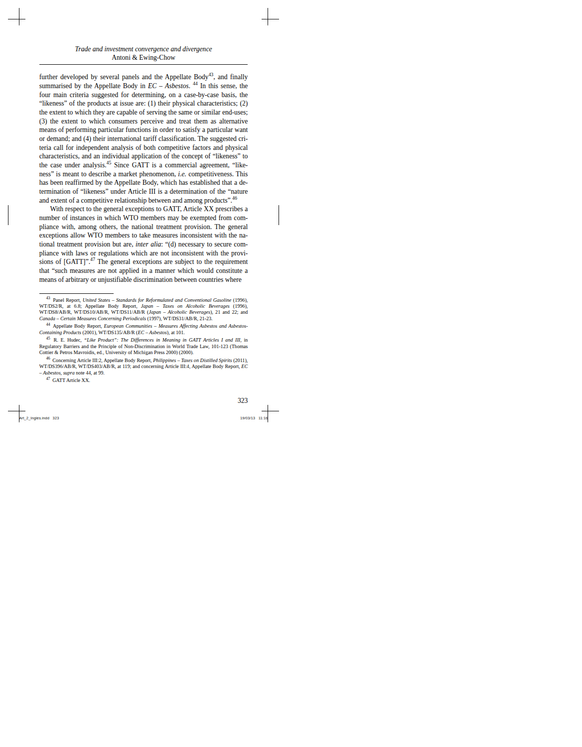Trade and investment convergence and divergence Antoni & Ewing-Chow
further developed by several panels and the Appellate Body43, and finally summarised by the Appellate Body in EC – Asbestos. 44 In this sense, the four main criteria suggested for determining, on a case-by-case basis, the “likeness” of the products at issue are: (1) their physical characteristics; (2) the extent to which they are capable of serving the same or similar end-uses; (3) the extent to which consumers perceive and treat them as alternative means of performing particular functions in order to satisfy a particular want or demand; and (4) their international tariff classification. The suggested criteria call for independent analysis of both competitive factors and physical characteristics, and an individual application of the concept of “likeness” to the case under analysis.45 Since GATT is a commercial agreement, “likeness” is meant to describe a market phenomenon, i.e. competitiveness. This has been reaffirmed by the Appellate Body, which has established that a determination of “likeness” under Article III is a determination of the “nature and extent of a competitive relationship between and among products”.46
With respect to the general exceptions to GATT, Article XX prescribes a number of instances in which WTO members may be exempted from compliance with, among others, the national treatment provision. The general exceptions allow WTO members to take measures inconsistent with the national treatment provision but are, inter alia: “(d) necessary to secure compliance with laws or regulations which are not inconsistent with the provisions of [GATT]”.47 The general exceptions are subject to the requirement that “such measures are not applied in a manner which would constitute a means of arbitrary or unjustifiable discrimination between countries where
43 Panel Report, United States – Standards for Reformulated and Conventional Gasoline (1996), WT/DS2/R, at 6.8; Appellate Body Report, Japan – Taxes on Alcoholic Beverages (1996), WT/DS8/AB/R, WT/DS10/AB/R, WT/DS11/AB/R (Japan – Alcoholic Beverages), 21 and 22; and Canada – Certain Measures Concerning Periodicals (1997), WT/DS31/AB/R, 21-23.
44 Appellate Body Report, European Communities – Measures Affecting Asbestos and Asbestos-Containing Products (2001), WT/DS135/AB/R (EC – Asbestos), at 101.
45 R. E. Hudec, “Like Product”: The Differences in Meaning in GATT Articles I and III, in Regulatory Barriers and the Principle of Non-Discrimination in World Trade Law, 101-123 (Thomas Cottier & Petros Mavroidis, ed., University of Michigan Press 2000) (2000).
46 Concerning Article III:2, Appellate Body Report, Philippines – Taxes on Distilled Spirits (2011), WT/DS396/AB/R, WT/DS403/AB/R, at 119; and concerning Article III:4, Appellate Body Report, EC – Asbestos, supra note 44, at 99.
47 GATT Article XX.
323
Art_2_Inglés.indd 323 19/03/13 11:16